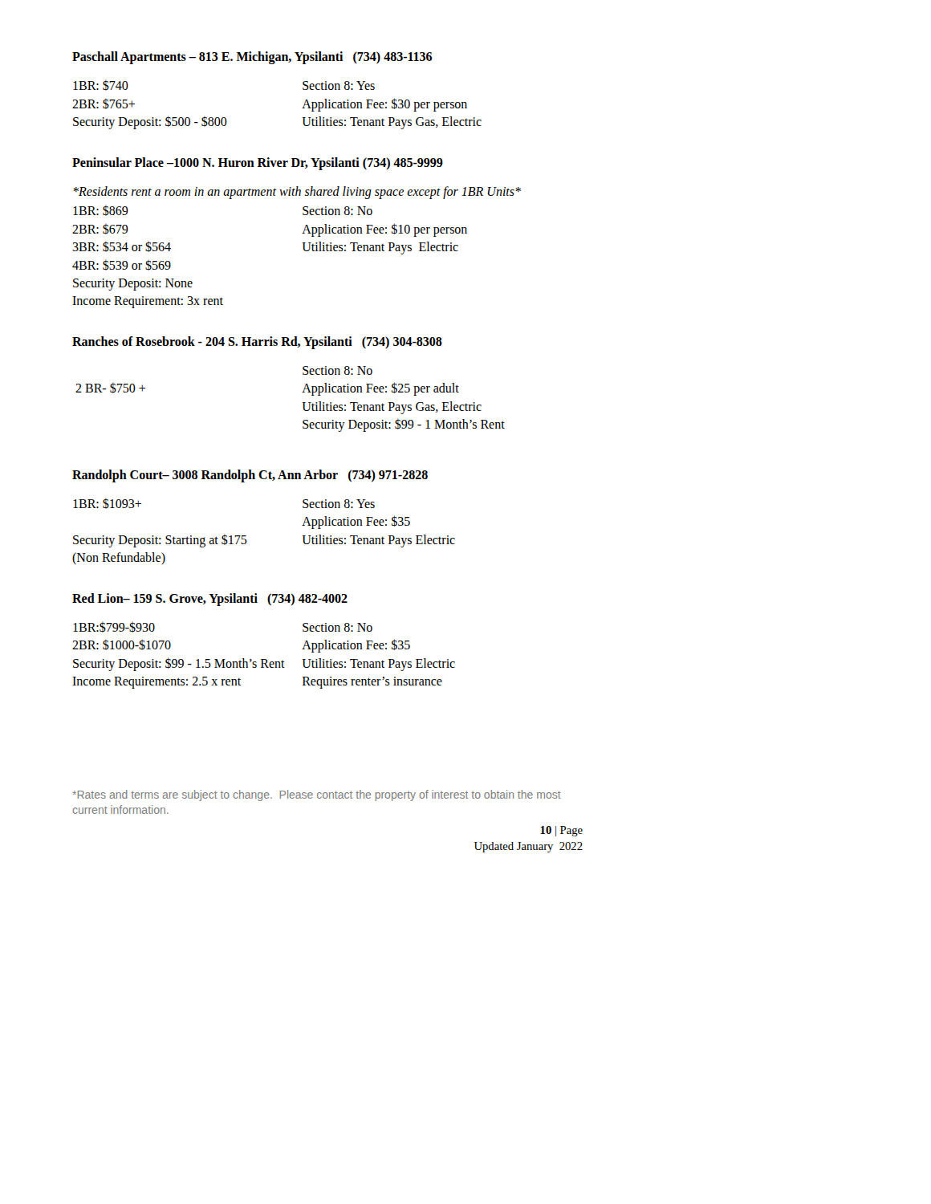Paschall Apartments – 813 E. Michigan, Ypsilanti (734) 483-1136
| 1BR: $740 | Section 8: Yes |
| 2BR: $765+ | Application Fee: $30 per person |
| Security Deposit: $500 - $800 | Utilities: Tenant Pays Gas, Electric |
Peninsular Place –1000 N. Huron River Dr, Ypsilanti (734) 485-9999
*Residents rent a room in an apartment with shared living space except for 1BR Units*
| 1BR: $869 | Section 8: No |
| 2BR: $679 | Application Fee: $10 per person |
| 3BR: $534 or $564 | Utilities: Tenant Pays Electric |
| 4BR: $539 or $569 | |
| Security Deposit: None | |
| Income Requirement: 3x rent | |
Ranches of Rosebrook - 204 S. Harris Rd, Ypsilanti (734) 304-8308
| | Section 8: No |
| 2 BR- $750 + | Application Fee: $25 per adult |
| | Utilities: Tenant Pays Gas, Electric |
| | Security Deposit: $99 - 1 Month’s Rent |
Randolph Court– 3008 Randolph Ct, Ann Arbor (734) 971-2828
| 1BR: $1093+ | Section 8: Yes |
| | Application Fee: $35 |
| Security Deposit: Starting at $175 | Utilities: Tenant Pays Electric |
| (Non Refundable) | |
Red Lion– 159 S. Grove, Ypsilanti (734) 482-4002
| 1BR:$799-$930 | Section 8: No |
| 2BR: $1000-$1070 | Application Fee: $35 |
| Security Deposit: $99 - 1.5 Month’s Rent | Utilities: Tenant Pays Electric |
| Income Requirements: 2.5 x rent | Requires renter’s insurance |
*Rates and terms are subject to change. Please contact the property of interest to obtain the most current information.
10 | Page
Updated January 2022